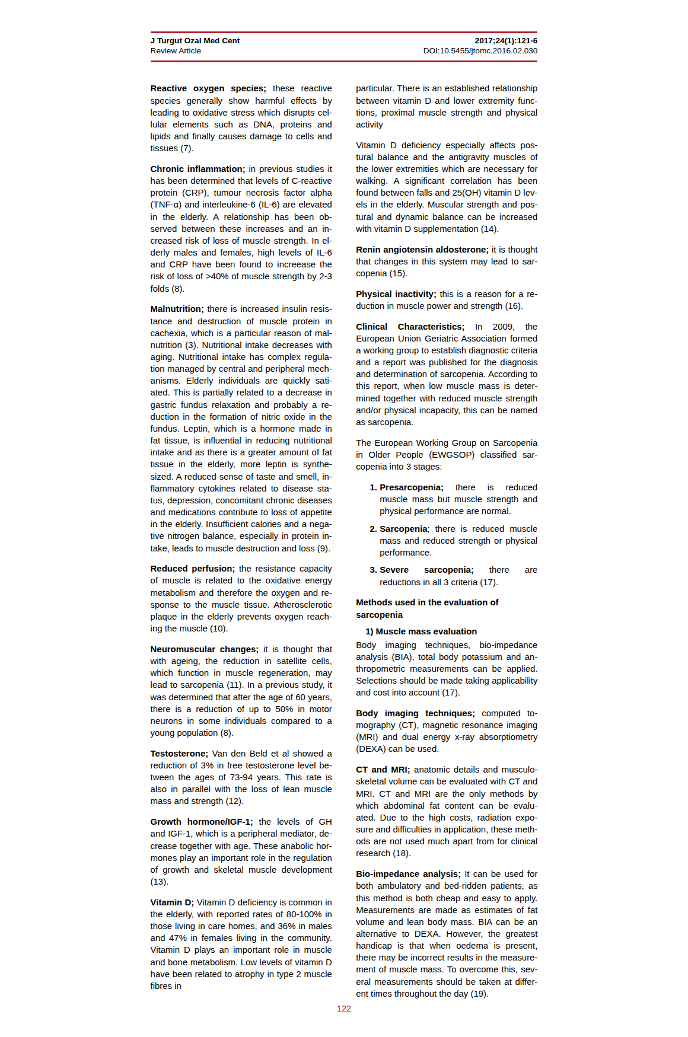J Turgut Ozal Med Cent
Review Article
2017;24(1):121-6
DOI:10.5455/jtomc.2016.02.030
Reactive oxygen species; these reactive species generally show harmful effects by leading to oxidative stress which disrupts cellular elements such as DNA, proteins and lipids and finally causes damage to cells and tissues (7).
Chronic inflammation; in previous studies it has been determined that levels of C-reactive protein (CRP), tumour necrosis factor alpha (TNF-α) and interleukine-6 (IL-6) are elevated in the elderly. A relationship has been observed between these increases and an increased risk of loss of muscle strength. In elderly males and females, high levels of IL-6 and CRP have been found to increease the risk of loss of >40% of muscle strength by 2-3 folds (8).
Malnutrition; there is increased insulin resistance and destruction of muscle protein in cachexia, which is a particular reason of malnutrition (3). Nutritional intake decreases with aging. Nutritional intake has complex regulation managed by central and peripheral mechanisms. Elderly individuals are quickly satiated. This is partially related to a decrease in gastric fundus relaxation and probably a reduction in the formation of nitric oxide in the fundus. Leptin, which is a hormone made in fat tissue, is influential in reducing nutritional intake and as there is a greater amount of fat tissue in the elderly, more leptin is synthesized. A reduced sense of taste and smell, inflammatory cytokines related to disease status, depression, concomitant chronic diseases and medications contribute to loss of appetite in the elderly. Insufficient calories and a negative nitrogen balance, especially in protein intake, leads to muscle destruction and loss (9).
Reduced perfusion; the resistance capacity of muscle is related to the oxidative energy metabolism and therefore the oxygen and response to the muscle tissue. Atherosclerotic plaque in the elderly prevents oxygen reaching the muscle (10).
Neuromuscular changes; it is thought that with ageing, the reduction in satellite cells, which function in muscle regeneration, may lead to sarcopenia (11). In a previous study, it was determined that after the age of 60 years, there is a reduction of up to 50% in motor neurons in some individuals compared to a young population (8).
Testosterone; Van den Beld et al showed a reduction of 3% in free testosterone level between the ages of 73-94 years. This rate is also in parallel with the loss of lean muscle mass and strength (12).
Growth hormone/IGF-1; the levels of GH and IGF-1, which is a peripheral mediator, decrease together with age. These anabolic hormones play an important role in the regulation of growth and skeletal muscle development (13).
Vitamin D; Vitamin D deficiency is common in the elderly, with reported rates of 80-100% in those living in care homes, and 36% in males and 47% in females living in the community. Vitamin D plays an important role in muscle and bone metabolism. Low levels of vitamin D have been related to atrophy in type 2 muscle fibres in
particular. There is an established relationship between vitamin D and lower extremity functions, proximal muscle strength and physical activity
Vitamin D deficiency especially affects postural balance and the antigravity muscles of the lower extremities which are necessary for walking. A significant correlation has been found between falls and 25(OH) vitamin D levels in the elderly. Muscular strength and postural and dynamic balance can be increased with vitamin D supplementation (14).
Renin angiotensin aldosterone; it is thought that changes in this system may lead to sarcopenia (15).
Physical inactivity; this is a reason for a reduction in muscle power and strength (16).
Clinical Characteristics; In 2009, the European Union Geriatric Association formed a working group to establish diagnostic criteria and a report was published for the diagnosis and determination of sarcopenia. According to this report, when low muscle mass is determined together with reduced muscle strength and/or physical incapacity, this can be named as sarcopenia.
The European Working Group on Sarcopenia in Older People (EWGSOP) classified sarcopenia into 3 stages:
Presarcopenia; there is reduced muscle mass but muscle strength and physical performance are normal.
Sarcopenia; there is reduced muscle mass and reduced strength or physical performance.
Severe sarcopenia; there are reductions in all 3 criteria (17).
Methods used in the evaluation of sarcopenia
1) Muscle mass evaluation
Body imaging techniques, bio-impedance analysis (BIA), total body potassium and anthropometric measurements can be applied. Selections should be made taking applicability and cost into account (17).
Body imaging techniques; computed tomography (CT), magnetic resonance imaging (MRI) and dual energy x-ray absorptiometry (DEXA) can be used.
CT and MRI; anatomic details and musculo-skeletal volume can be evaluated with CT and MRI. CT and MRI are the only methods by which abdominal fat content can be evaluated. Due to the high costs, radiation exposure and difficulties in application, these methods are not used much apart from for clinical research (18).
Bio-impedance analysis; It can be used for both ambulatory and bed-ridden patients, as this method is both cheap and easy to apply. Measurements are made as estimates of fat volume and lean body mass. BIA can be an alternative to DEXA. However, the greatest handicap is that when oedema is present, there may be incorrect results in the measurement of muscle mass. To overcome this, several measurements should be taken at different times throughout the day (19).
122